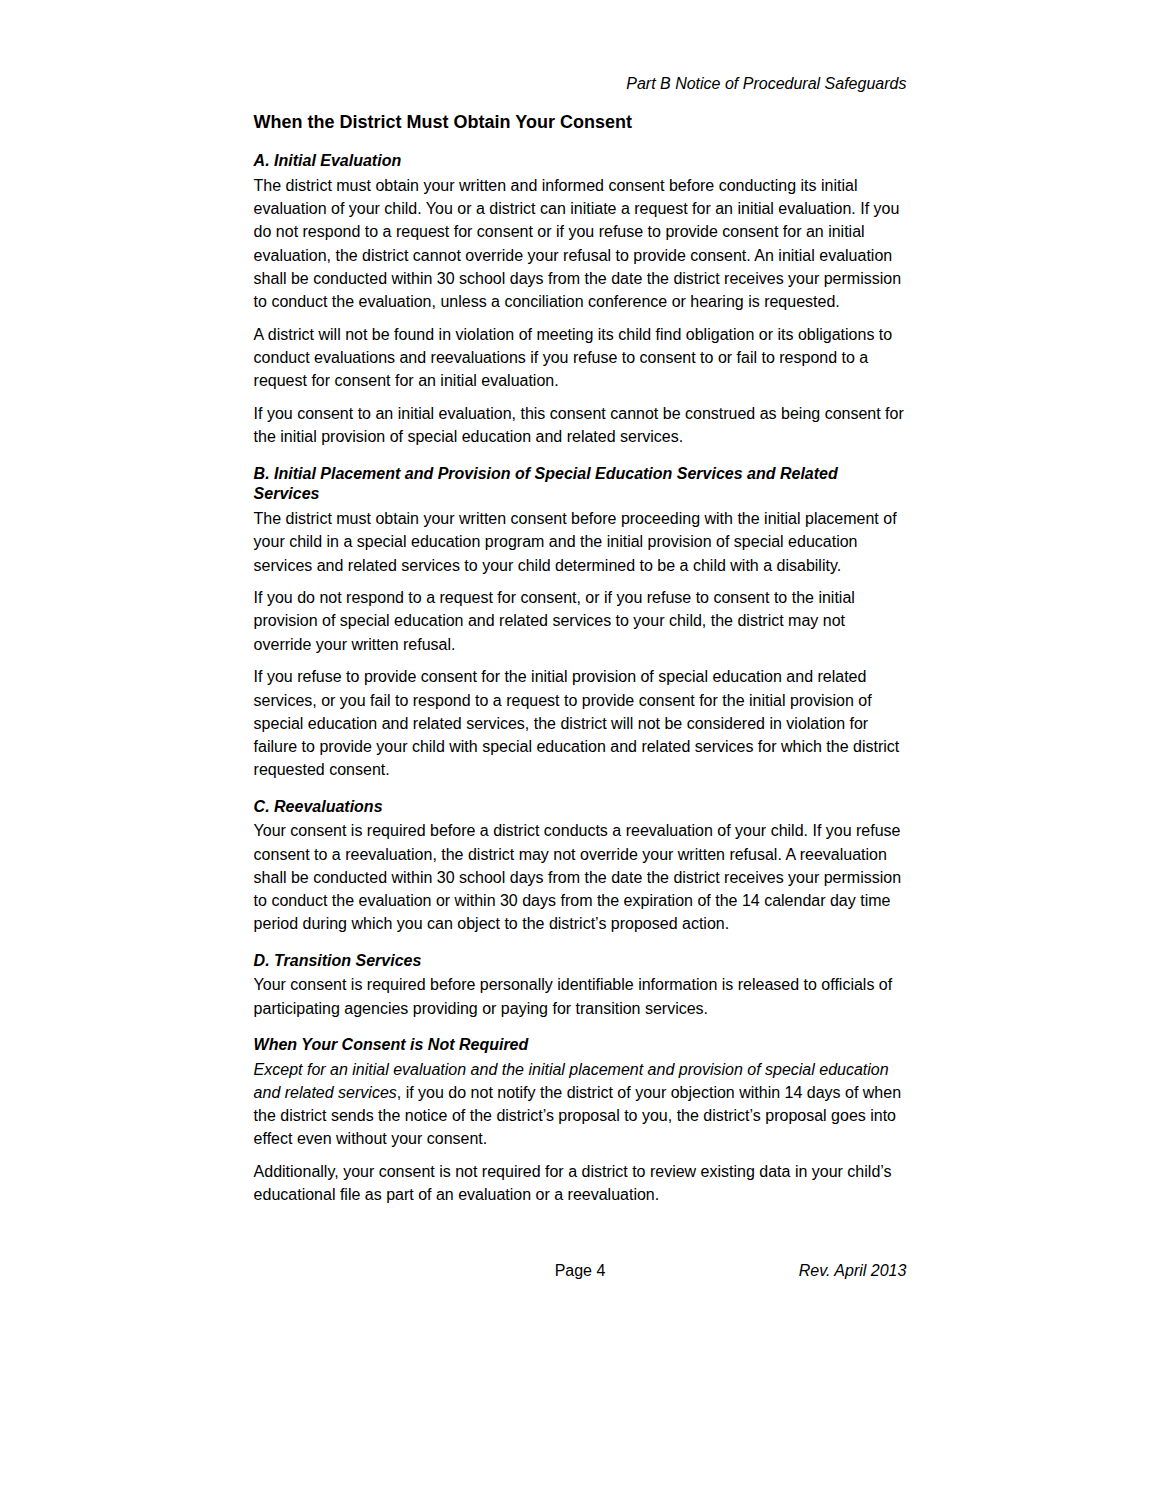Part B Notice of Procedural Safeguards
When the District Must Obtain Your Consent
A. Initial Evaluation
The district must obtain your written and informed consent before conducting its initial evaluation of your child. You or a district can initiate a request for an initial evaluation. If you do not respond to a request for consent or if you refuse to provide consent for an initial evaluation, the district cannot override your refusal to provide consent. An initial evaluation shall be conducted within 30 school days from the date the district receives your permission to conduct the evaluation, unless a conciliation conference or hearing is requested.
A district will not be found in violation of meeting its child find obligation or its obligations to conduct evaluations and reevaluations if you refuse to consent to or fail to respond to a request for consent for an initial evaluation.
If you consent to an initial evaluation, this consent cannot be construed as being consent for the initial provision of special education and related services.
B. Initial Placement and Provision of Special Education Services and Related Services
The district must obtain your written consent before proceeding with the initial placement of your child in a special education program and the initial provision of special education services and related services to your child determined to be a child with a disability.
If you do not respond to a request for consent, or if you refuse to consent to the initial provision of special education and related services to your child, the district may not override your written refusal.
If you refuse to provide consent for the initial provision of special education and related services, or you fail to respond to a request to provide consent for the initial provision of special education and related services, the district will not be considered in violation for failure to provide your child with special education and related services for which the district requested consent.
C. Reevaluations
Your consent is required before a district conducts a reevaluation of your child. If you refuse consent to a reevaluation, the district may not override your written refusal. A reevaluation shall be conducted within 30 school days from the date the district receives your permission to conduct the evaluation or within 30 days from the expiration of the 14 calendar day time period during which you can object to the district’s proposed action.
D. Transition Services
Your consent is required before personally identifiable information is released to officials of participating agencies providing or paying for transition services.
When Your Consent is Not Required
Except for an initial evaluation and the initial placement and provision of special education and related services, if you do not notify the district of your objection within 14 days of when the district sends the notice of the district’s proposal to you, the district’s proposal goes into effect even without your consent.
Additionally, your consent is not required for a district to review existing data in your child’s educational file as part of an evaluation or a reevaluation.
Page 4 Rev. April 2013